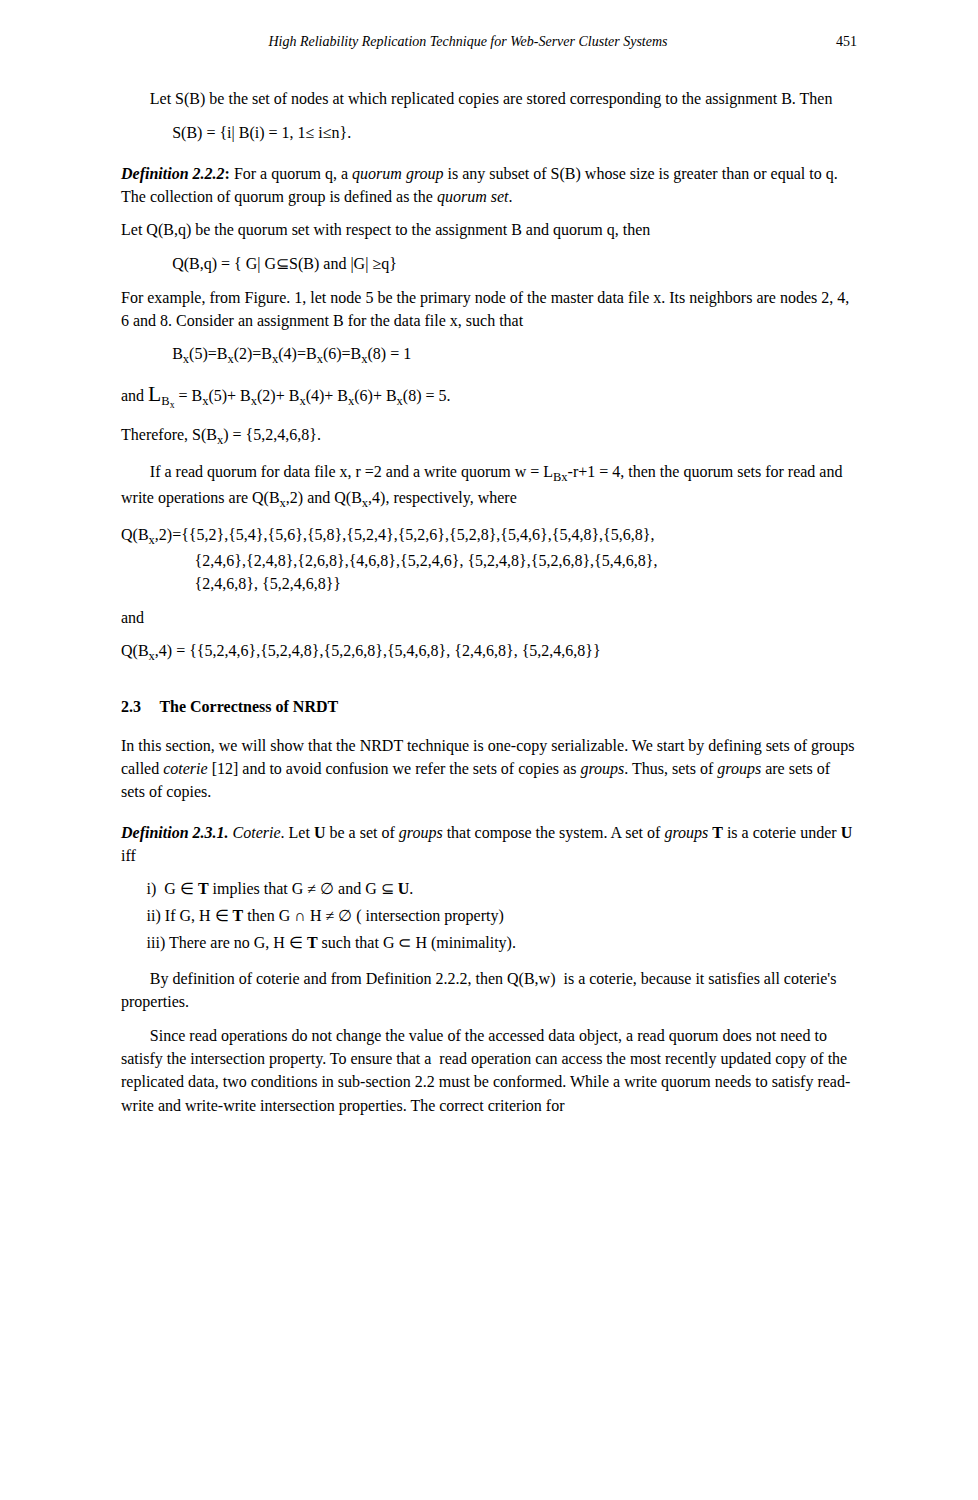High Reliability Replication Technique for Web-Server Cluster Systems 451
Let S(B) be the set of nodes at which replicated copies are stored corresponding to the assignment B. Then
S(B) = {i| B(i) = 1, 1≤ i≤n}.
Definition 2.2.2: For a quorum q, a quorum group is any subset of S(B) whose size is greater than or equal to q. The collection of quorum group is defined as the quorum set.
Let Q(B,q) be the quorum set with respect to the assignment B and quorum q, then
Q(B,q) = { G| G⊆S(B) and |G| ≥q}
For example, from Figure. 1, let node 5 be the primary node of the master data file x. Its neighbors are nodes 2, 4, 6 and 8. Consider an assignment B for the data file x, such that
Bx(5)=Bx(2)=Bx(4)=Bx(6)=Bx(8) = 1
and LBx = Bx(5)+ Bx(2)+ Bx(4)+ Bx(6)+ Bx(8) = 5.
Therefore, S(Bx) = {5,2,4,6,8}.
If a read quorum for data file x, r =2 and a write quorum w = LBx-r+1 = 4, then the quorum sets for read and write operations are Q(Bx,2) and Q(Bx,4), respectively, where
Q(Bx,2)={{5,2},{5,4},{5,6},{5,8},{5,2,4},{5,2,6},{5,2,8},{5,4,6},{5,4,8},{5,6,8}, {2,4,6},{2,4,8},{2,6,8},{4,6,8},{5,2,4,6}, {5,2,4,8},{5,2,6,8},{5,4,6,8}, {2,4,6,8}, {5,2,4,6,8}}
and
Q(Bx,4) = {{5,2,4,6},{5,2,4,8},{5,2,6,8},{5,4,6,8}, {2,4,6,8}, {5,2,4,6,8}}
2.3 The Correctness of NRDT
In this section, we will show that the NRDT technique is one-copy serializable. We start by defining sets of groups called coterie [12] and to avoid confusion we refer the sets of copies as groups. Thus, sets of groups are sets of sets of copies.
Definition 2.3.1. Coterie. Let U be a set of groups that compose the system. A set of groups T is a coterie under U iff
i) G ∈ T implies that G ≠ ∅ and G ⊆ U.
ii) If G, H ∈ T then G ∩ H ≠ ∅ ( intersection property)
iii) There are no G, H ∈ T such that G ⊂ H (minimality).
By definition of coterie and from Definition 2.2.2, then Q(B,w) is a coterie, because it satisfies all coterie's properties.
Since read operations do not change the value of the accessed data object, a read quorum does not need to satisfy the intersection property. To ensure that a read operation can access the most recently updated copy of the replicated data, two conditions in sub-section 2.2 must be conformed. While a write quorum needs to satisfy read-write and write-write intersection properties. The correct criterion for